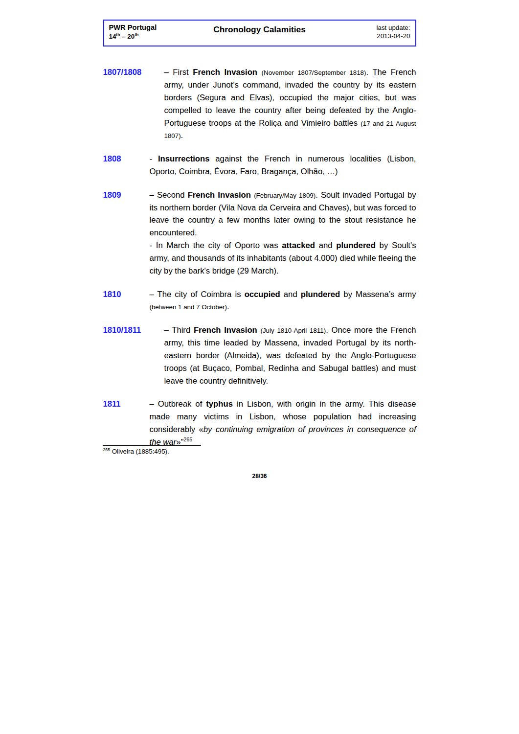PWR Portugal
14th – 20th
Chronology Calamities
last update:
2013-04-20
1807/1808
– First French Invasion (November 1807/September 1818). The French army, under Junot’s command, invaded the country by its eastern borders (Segura and Elvas), occupied the major cities, but was compelled to leave the country after being defeated by the Anglo-Portuguese troops at the Roliça and Vimieiro battles (17 and 21 August 1807).
1808
- Insurrections against the French in numerous localities (Lisbon, Oporto, Coimbra, Évora, Faro, Bragança, Olhão, …)
1809
– Second French Invasion (February/May 1809). Soult invaded Portugal by its northern border (Vila Nova da Cerveira and Chaves), but was forced to leave the country a few months later owing to the stout resistance he encountered.
- In March the city of Oporto was attacked and plundered by Soult's army, and thousands of its inhabitants (about 4.000) died while fleeing the city by the bark's bridge (29 March).
1810
– The city of Coimbra is occupied and plundered by Massena’s army (between 1 and 7 October).
1810/1811
– Third French Invasion (July 1810-April 1811). Once more the French army, this time leaded by Massena, invaded Portugal by its north-eastern border (Almeida), was defeated by the Anglo-Portuguese troops (at Buçaco, Pombal, Redinha and Sabugal battles) and must leave the country definitively.
1811
– Outbreak of typhus in Lisbon, with origin in the army. This disease made many victims in Lisbon, whose population had increasing considerably «by continuing emigration of provinces in consequence of the war»"265
265 Oliveira (1885:495).
28/36